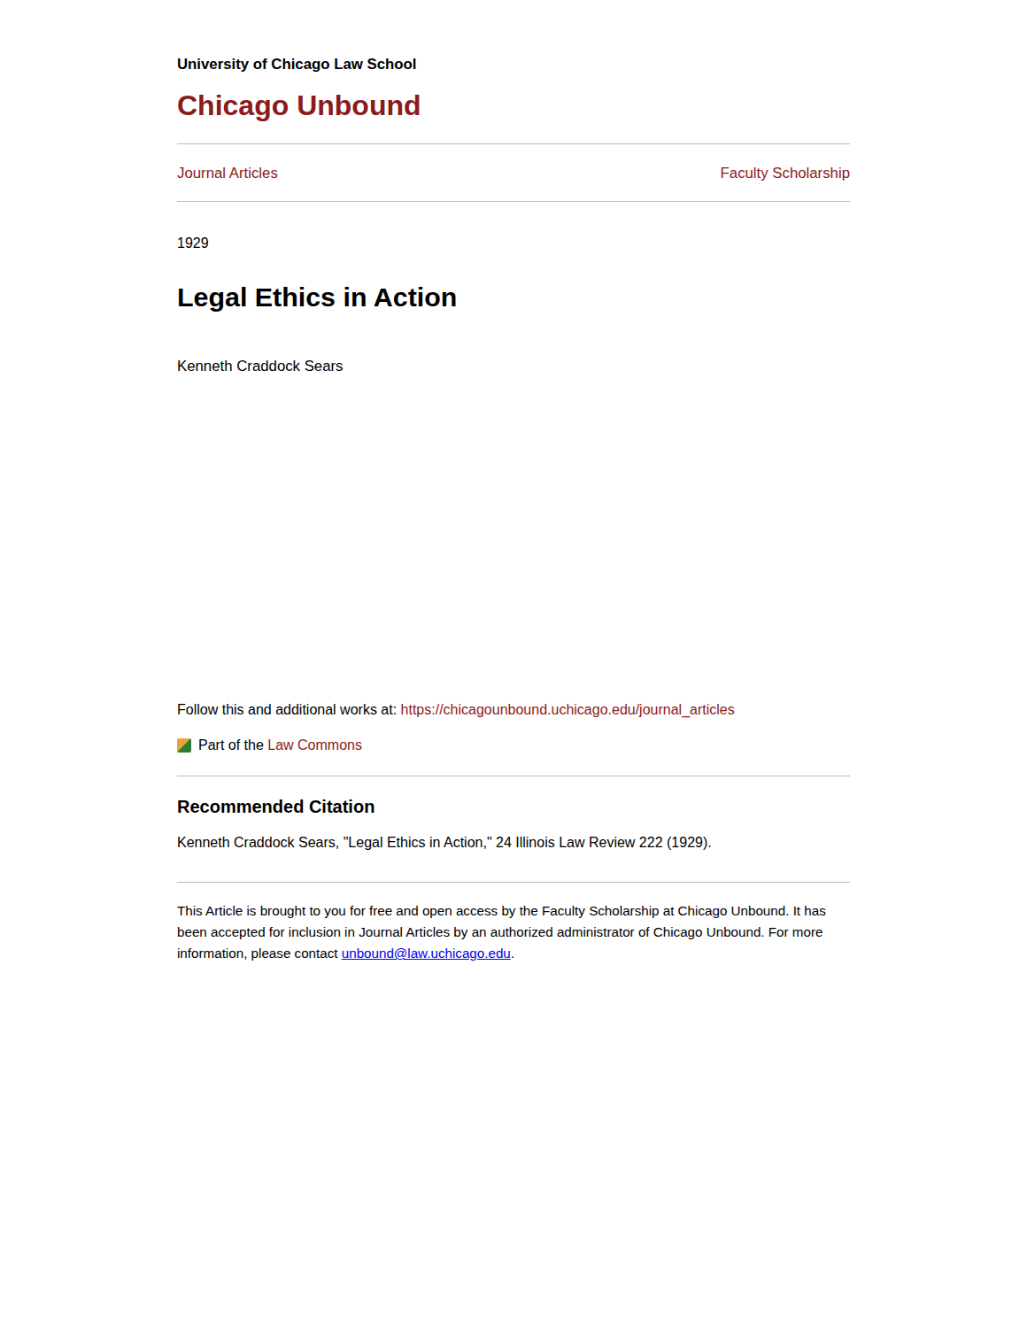University of Chicago Law School
Chicago Unbound
Journal Articles Faculty Scholarship
1929
Legal Ethics in Action
Kenneth Craddock Sears
Follow this and additional works at: https://chicagounbound.uchicago.edu/journal_articles
Part of the Law Commons
Recommended Citation
Kenneth Craddock Sears, "Legal Ethics in Action," 24 Illinois Law Review 222 (1929).
This Article is brought to you for free and open access by the Faculty Scholarship at Chicago Unbound. It has been accepted for inclusion in Journal Articles by an authorized administrator of Chicago Unbound. For more information, please contact unbound@law.uchicago.edu.